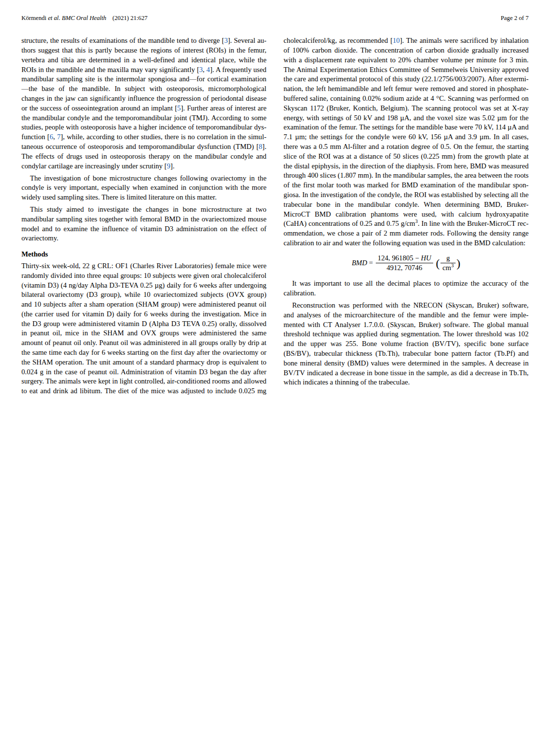Körmendi et al. BMC Oral Health (2021) 21:627
Page 2 of 7
structure, the results of examinations of the mandible tend to diverge [3]. Several authors suggest that this is partly because the regions of interest (ROIs) in the femur, vertebra and tibia are determined in a well-defined and identical place, while the ROIs in the mandible and the maxilla may vary significantly [3, 4]. A frequently used mandibular sampling site is the intermolar spongiosa and—for cortical examination—the base of the mandible. In subject with osteoporosis, micromorphological changes in the jaw can significantly influence the progression of periodontal disease or the success of osseointegration around an implant [5]. Further areas of interest are the mandibular condyle and the temporomandibular joint (TMJ). According to some studies, people with osteoporosis have a higher incidence of temporomandibular dysfunction [6, 7], while, according to other studies, there is no correlation in the simultaneous occurrence of osteoporosis and temporomandibular dysfunction (TMD) [8]. The effects of drugs used in osteoporosis therapy on the mandibular condyle and condylar cartilage are increasingly under scrutiny [9].
The investigation of bone microstructure changes following ovariectomy in the condyle is very important, especially when examined in conjunction with the more widely used sampling sites. There is limited literature on this matter.
This study aimed to investigate the changes in bone microstructure at two mandibular sampling sites together with femoral BMD in the ovariectomized mouse model and to examine the influence of vitamin D3 administration on the effect of ovariectomy.
Methods
Thirty-six week-old, 22 g CRL: OF1 (Charles River Laboratories) female mice were randomly divided into three equal groups: 10 subjects were given oral cholecalciferol (vitamin D3) (4 ng/day Alpha D3-TEVA 0.25 µg) daily for 6 weeks after undergoing bilateral ovariectomy (D3 group), while 10 ovariectomized subjects (OVX group) and 10 subjects after a sham operation (SHAM group) were administered peanut oil (the carrier used for vitamin D) daily for 6 weeks during the investigation. Mice in the D3 group were administered vitamin D (Alpha D3 TEVA 0.25) orally, dissolved in peanut oil, mice in the SHAM and OVX groups were administered the same amount of peanut oil only. Peanut oil was administered in all groups orally by drip at the same time each day for 6 weeks starting on the first day after the ovariectomy or the SHAM operation. The unit amount of a standard pharmacy drop is equivalent to 0.024 g in the case of peanut oil. Administration of vitamin D3 began the day after surgery. The animals were kept in light controlled, air-conditioned rooms and allowed to eat and drink ad libitum. The diet of the mice was adjusted to include 0.025 mg cholecalciferol/kg, as recommended [10]. The animals were sacrificed by inhalation of 100% carbon dioxide. The concentration of carbon dioxide gradually increased with a displacement rate equivalent to 20% chamber volume per minute for 3 min. The Animal Experimentation Ethics Committee of Semmelweis University approved the care and experimental protocol of this study (22.1/2756/003/2007). After extermination, the left hemimandible and left femur were removed and stored in phosphate-buffered saline, containing 0.02% sodium azide at 4 °C. Scanning was performed on Skyscan 1172 (Bruker, Kontich, Belgium). The scanning protocol was set at X-ray energy, with settings of 50 kV and 198 µA, and the voxel size was 5.02 µm for the examination of the femur. The settings for the mandible base were 70 kV, 114 µA and 7.1 µm; the settings for the condyle were 60 kV, 156 µA and 3.9 µm. In all cases, there was a 0.5 mm Al-filter and a rotation degree of 0.5. On the femur, the starting slice of the ROI was at a distance of 50 slices (0.225 mm) from the growth plate at the distal epiphysis, in the direction of the diaphysis. From here, BMD was measured through 400 slices (1.807 mm). In the mandibular samples, the area between the roots of the first molar tooth was marked for BMD examination of the mandibular spongiosa. In the investigation of the condyle, the ROI was established by selecting all the trabecular bone in the mandibular condyle. When determining BMD, Bruker-MicroCT BMD calibration phantoms were used, with calcium hydroxyapatite (CaHA) concentrations of 0.25 and 0.75 g/cm3. In line with the Bruker-MicroCT recommendation, we chose a pair of 2 mm diameter rods. Following the density range calibration to air and water the following equation was used in the BMD calculation:
BMD = 124, 961805 − HU 4912, 70746 (gcm3)
It was important to use all the decimal places to optimize the accuracy of the calibration.
Reconstruction was performed with the NRECON (Skyscan, Bruker) software, and analyses of the microarchitecture of the mandible and the femur were implemented with CT Analyser 1.7.0.0. (Skyscan, Bruker) software. The global manual threshold technique was applied during segmentation. The lower threshold was 102 and the upper was 255. Bone volume fraction (BV/TV), specific bone surface (BS/BV), trabecular thickness (Tb.Th), trabecular bone pattern factor (Tb.Pf) and bone mineral density (BMD) values were determined in the samples. A decrease in BV/TV indicated a decrease in bone tissue in the sample, as did a decrease in Tb.Th, which indicates a thinning of the trabeculae.